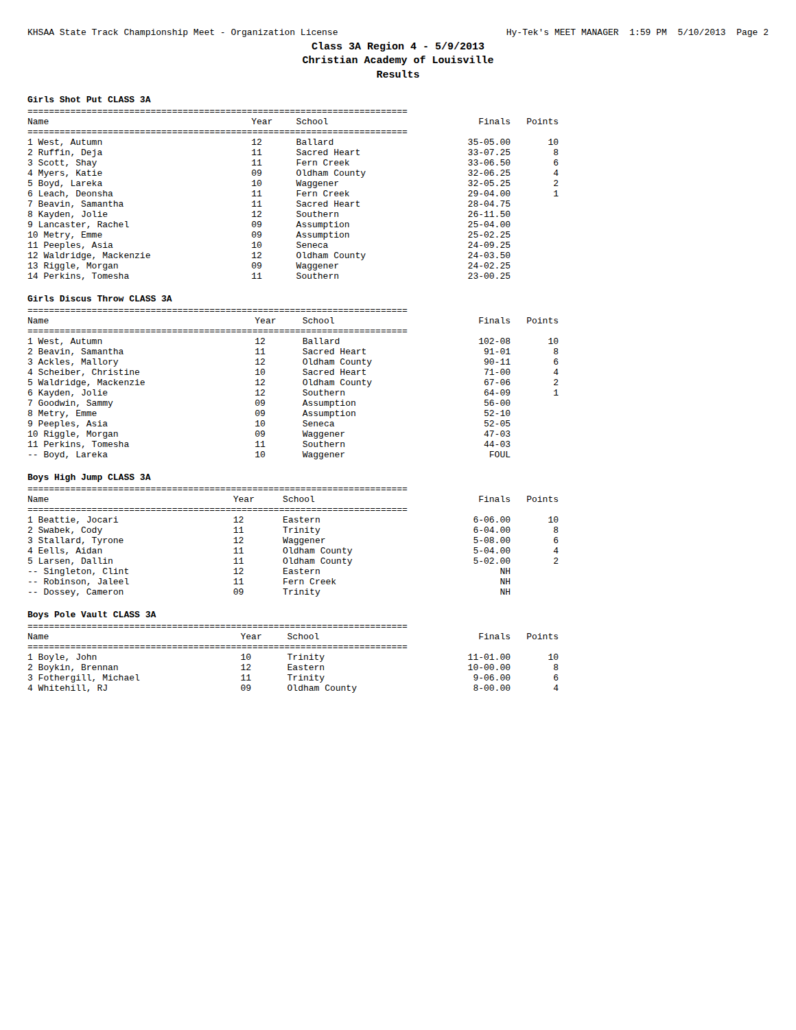KHSAA State Track Championship Meet - Organization License Hy-Tek's MEET MANAGER 1:59 PM 5/10/2013 Page 2
Class 3A Region 4 - 5/9/2013
Christian Academy of Louisville
Results
Girls Shot Put CLASS 3A
=======================================================================
| Name | Year | School | Finals | Points |
| --- | --- | --- | --- | --- |
| ======================================================================= |
| 1 West, Autumn | 12 | Ballard | 35-05.00 | 10 |
| 2 Ruffin, Deja | 11 | Sacred Heart | 33-07.25 | 8 |
| 3 Scott, Shay | 11 | Fern Creek | 33-06.50 | 6 |
| 4 Myers, Katie | 09 | Oldham County | 32-06.25 | 4 |
| 5 Boyd, Lareka | 10 | Waggener | 32-05.25 | 2 |
| 6 Leach, Deonsha | 11 | Fern Creek | 29-04.00 | 1 |
| 7 Beavin, Samantha | 11 | Sacred Heart | 28-04.75 | |
| 8 Kayden, Jolie | 12 | Southern | 26-11.50 | |
| 9 Lancaster, Rachel | 09 | Assumption | 25-04.00 | |
| 10 Metry, Emme | 09 | Assumption | 25-02.25 | |
| 11 Peeples, Asia | 10 | Seneca | 24-09.25 | |
| 12 Waldridge, Mackenzie | 12 | Oldham County | 24-03.50 | |
| 13 Riggle, Morgan | 09 | Waggener | 24-02.25 | |
| 14 Perkins, Tomesha | 11 | Southern | 23-00.25 | |
Girls Discus Throw CLASS 3A
=======================================================================
| Name | Year | School | Finals | Points |
| --- | --- | --- | --- | --- |
| ======================================================================= |
| 1 West, Autumn | 12 | Ballard | 102-08 | 10 |
| 2 Beavin, Samantha | 11 | Sacred Heart | 91-01 | 8 |
| 3 Ackles, Mallory | 12 | Oldham County | 90-11 | 6 |
| 4 Scheiber, Christine | 10 | Sacred Heart | 71-00 | 4 |
| 5 Waldridge, Mackenzie | 12 | Oldham County | 67-06 | 2 |
| 6 Kayden, Jolie | 12 | Southern | 64-09 | 1 |
| 7 Goodwin, Sammy | 09 | Assumption | 56-00 | |
| 8 Metry, Emme | 09 | Assumption | 52-10 | |
| 9 Peeples, Asia | 10 | Seneca | 52-05 | |
| 10 Riggle, Morgan | 09 | Waggener | 47-03 | |
| 11 Perkins, Tomesha | 11 | Southern | 44-03 | |
| -- Boyd, Lareka | 10 | Waggener | FOUL | |
Boys High Jump CLASS 3A
=======================================================================
| Name | Year | School | Finals | Points |
| --- | --- | --- | --- | --- |
| ======================================================================= |
| 1 Beattie, Jocari | 12 | Eastern | 6-06.00 | 10 |
| 2 Swabek, Cody | 11 | Trinity | 6-04.00 | 8 |
| 3 Stallard, Tyrone | 12 | Waggener | 5-08.00 | 6 |
| 4 Eells, Aidan | 11 | Oldham County | 5-04.00 | 4 |
| 5 Larsen, Dallin | 11 | Oldham County | 5-02.00 | 2 |
| -- Singleton, Clint | 12 | Eastern | NH | |
| -- Robinson, Jaleel | 11 | Fern Creek | NH | |
| -- Dossey, Cameron | 09 | Trinity | NH | |
Boys Pole Vault CLASS 3A
=======================================================================
| Name | Year | School | Finals | Points |
| --- | --- | --- | --- | --- |
| ======================================================================= |
| 1 Boyle, John | 10 | Trinity | 11-01.00 | 10 |
| 2 Boykin, Brennan | 12 | Eastern | 10-00.00 | 8 |
| 3 Fothergill, Michael | 11 | Trinity | 9-06.00 | 6 |
| 4 Whitehill, RJ | 09 | Oldham County | 8-00.00 | 4 |